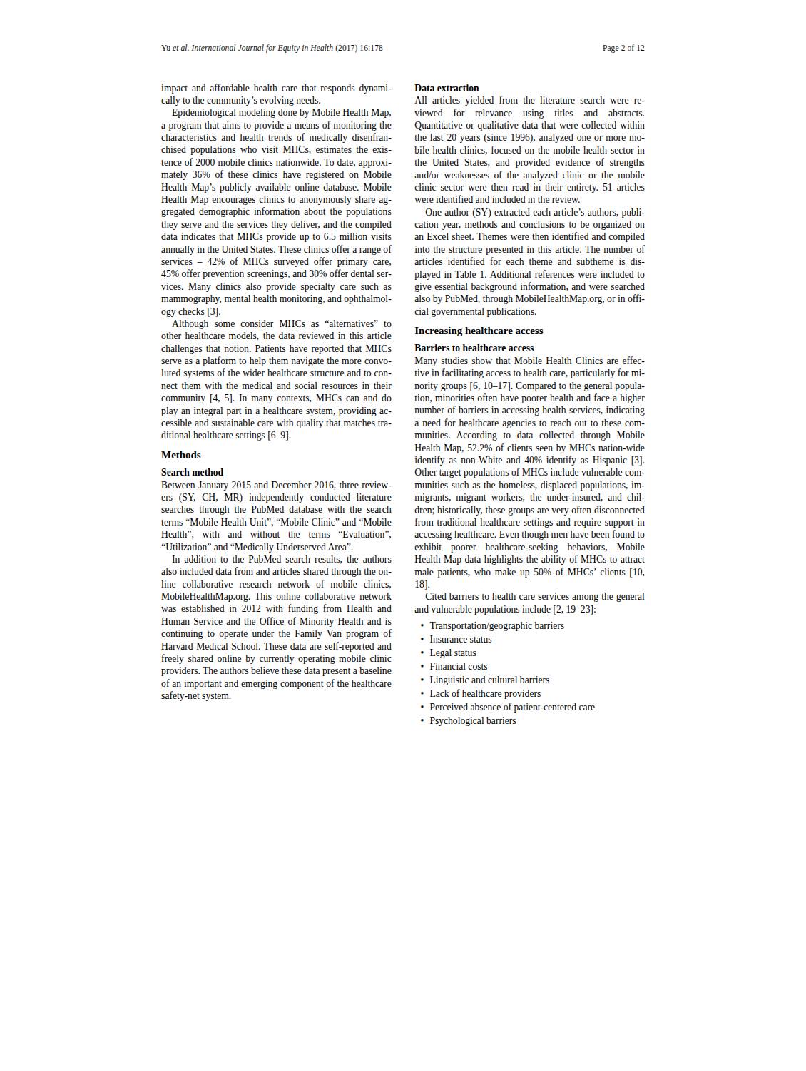Yu et al. International Journal for Equity in Health (2017) 16:178
Page 2 of 12
impact and affordable health care that responds dynamically to the community’s evolving needs.
Epidemiological modeling done by Mobile Health Map, a program that aims to provide a means of monitoring the characteristics and health trends of medically disenfranchised populations who visit MHCs, estimates the existence of 2000 mobile clinics nationwide. To date, approximately 36% of these clinics have registered on Mobile Health Map’s publicly available online database. Mobile Health Map encourages clinics to anonymously share aggregated demographic information about the populations they serve and the services they deliver, and the compiled data indicates that MHCs provide up to 6.5 million visits annually in the United States. These clinics offer a range of services – 42% of MHCs surveyed offer primary care, 45% offer prevention screenings, and 30% offer dental services. Many clinics also provide specialty care such as mammography, mental health monitoring, and ophthalmology checks [3].
Although some consider MHCs as “alternatives” to other healthcare models, the data reviewed in this article challenges that notion. Patients have reported that MHCs serve as a platform to help them navigate the more convoluted systems of the wider healthcare structure and to connect them with the medical and social resources in their community [4, 5]. In many contexts, MHCs can and do play an integral part in a healthcare system, providing accessible and sustainable care with quality that matches traditional healthcare settings [6–9].
Methods
Search method
Between January 2015 and December 2016, three reviewers (SY, CH, MR) independently conducted literature searches through the PubMed database with the search terms “Mobile Health Unit”, “Mobile Clinic” and “Mobile Health”, with and without the terms “Evaluation”, “Utilization” and “Medically Underserved Area”.
In addition to the PubMed search results, the authors also included data from and articles shared through the online collaborative research network of mobile clinics, MobileHealthMap.org. This online collaborative network was established in 2012 with funding from Health and Human Service and the Office of Minority Health and is continuing to operate under the Family Van program of Harvard Medical School. These data are self-reported and freely shared online by currently operating mobile clinic providers. The authors believe these data present a baseline of an important and emerging component of the healthcare safety-net system.
Data extraction
All articles yielded from the literature search were reviewed for relevance using titles and abstracts. Quantitative or qualitative data that were collected within the last 20 years (since 1996), analyzed one or more mobile health clinics, focused on the mobile health sector in the United States, and provided evidence of strengths and/or weaknesses of the analyzed clinic or the mobile clinic sector were then read in their entirety. 51 articles were identified and included in the review.
One author (SY) extracted each article’s authors, publication year, methods and conclusions to be organized on an Excel sheet. Themes were then identified and compiled into the structure presented in this article. The number of articles identified for each theme and subtheme is displayed in Table 1. Additional references were included to give essential background information, and were searched also by PubMed, through MobileHealthMap.org, or in official governmental publications.
Increasing healthcare access
Barriers to healthcare access
Many studies show that Mobile Health Clinics are effective in facilitating access to health care, particularly for minority groups [6, 10–17]. Compared to the general population, minorities often have poorer health and face a higher number of barriers in accessing health services, indicating a need for healthcare agencies to reach out to these communities. According to data collected through Mobile Health Map, 52.2% of clients seen by MHCs nation-wide identify as non-White and 40% identify as Hispanic [3]. Other target populations of MHCs include vulnerable communities such as the homeless, displaced populations, immigrants, migrant workers, the under-insured, and children; historically, these groups are very often disconnected from traditional healthcare settings and require support in accessing healthcare. Even though men have been found to exhibit poorer healthcare-seeking behaviors, Mobile Health Map data highlights the ability of MHCs to attract male patients, who make up 50% of MHCs’ clients [10, 18].
Cited barriers to health care services among the general and vulnerable populations include [2, 19–23]:
Transportation/geographic barriers
Insurance status
Legal status
Financial costs
Linguistic and cultural barriers
Lack of healthcare providers
Perceived absence of patient-centered care
Psychological barriers